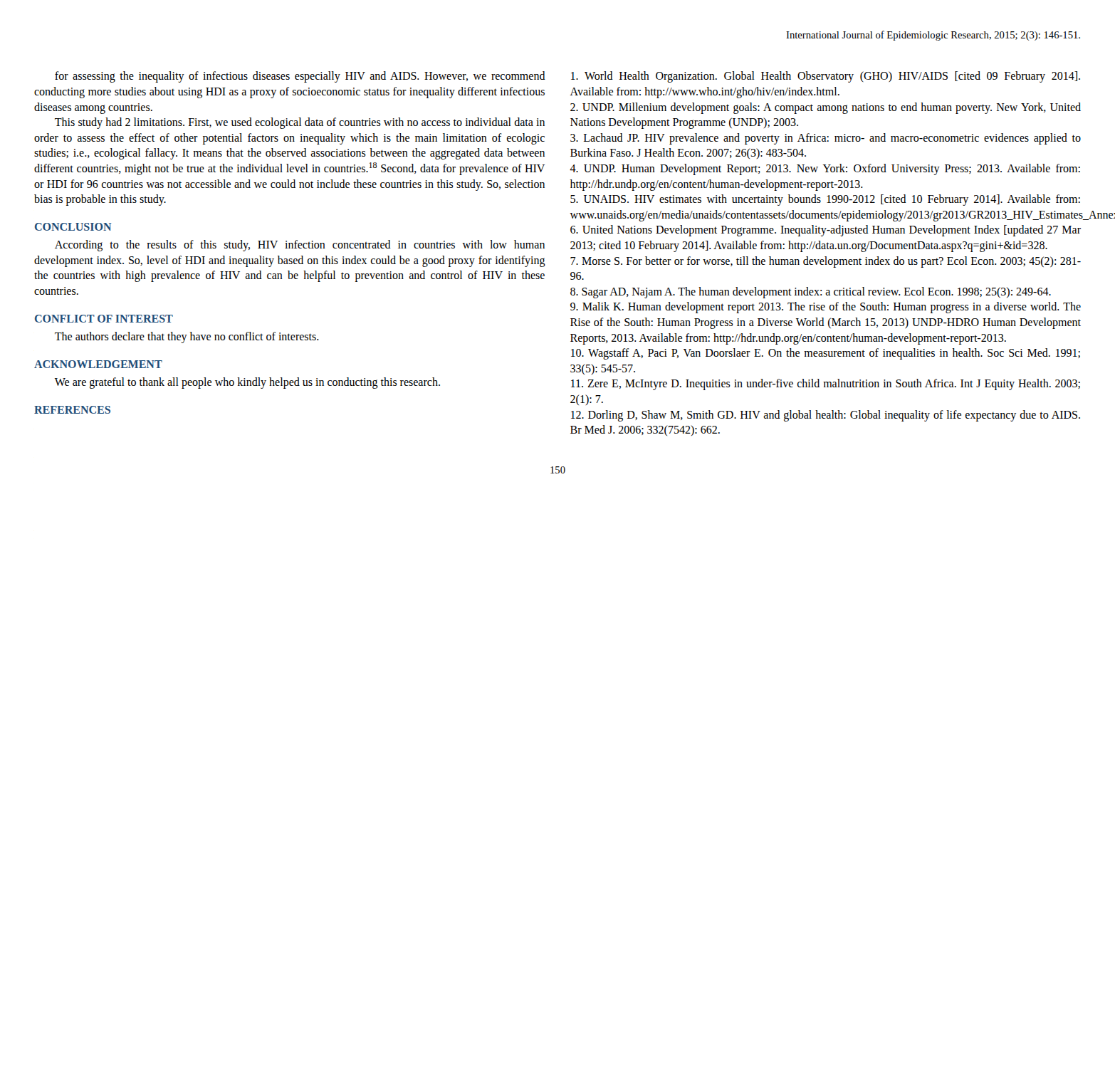International Journal of Epidemiologic Research, 2015; 2(3): 146-151.
for assessing the inequality of infectious diseases especially HIV and AIDS. However, we recommend conducting more studies about using HDI as a proxy of socioeconomic status for inequality different infectious diseases among countries.
This study had 2 limitations. First, we used ecological data of countries with no access to individual data in order to assess the effect of other potential factors on inequality which is the main limitation of ecologic studies; i.e., ecological fallacy. It means that the observed associations between the aggregated data between different countries, might not be true at the individual level in countries.18 Second, data for prevalence of HIV or HDI for 96 countries was not accessible and we could not include these countries in this study. So, selection bias is probable in this study.
CONCLUSION
According to the results of this study, HIV infection concentrated in countries with low human development index. So, level of HDI and inequality based on this index could be a good proxy for identifying the countries with high prevalence of HIV and can be helpful to prevention and control of HIV in these countries.
CONFLICT OF INTEREST
The authors declare that they have no conflict of interests.
ACKNOWLEDGEMENT
We are grateful to thank all people who kindly helped us in conducting this research.
REFERENCES
1. World Health Organization. Global Health Observatory (GHO) HIV/AIDS [cited 09 February 2014]. Available from: http://www.who.int/gho/hiv/en/index.html.
2. UNDP. Millenium development goals: A compact among nations to end human poverty. New York, United Nations Development Programme (UNDP); 2003.
3. Lachaud JP. HIV prevalence and poverty in Africa: micro- and macro-econometric evidences applied to Burkina Faso. J Health Econ. 2007; 26(3): 483-504.
4. UNDP. Human Development Report; 2013. New York: Oxford University Press; 2013. Available from: http://hdr.undp.org/en/content/human-development-report-2013.
5. UNAIDS. HIV estimates with uncertainty bounds 1990-2012 [cited 10 February 2014]. Available from: www.unaids.org/en/media/unaids/contentassets/documents/epidemiology/2013/gr2013/GR2013_HIV_Estimates_AnnexTable.xls.
6. United Nations Development Programme. Inequality-adjusted Human Development Index [updated 27 Mar 2013; cited 10 February 2014]. Available from: http://data.un.org/DocumentData.aspx?q=gini+&id=328.
7. Morse S. For better or for worse, till the human development index do us part? Ecol Econ. 2003; 45(2): 281-96.
8. Sagar AD, Najam A. The human development index: a critical review. Ecol Econ. 1998; 25(3): 249-64.
9. Malik K. Human development report 2013. The rise of the South: Human progress in a diverse world. The Rise of the South: Human Progress in a Diverse World (March 15, 2013) UNDP-HDRO Human Development Reports, 2013. Available from: http://hdr.undp.org/en/content/human-development-report-2013.
10. Wagstaff A, Paci P, Van Doorslaer E. On the measurement of inequalities in health. Soc Sci Med. 1991; 33(5): 545-57.
11. Zere E, McIntyre D. Inequities in under-five child malnutrition in South Africa. Int J Equity Health. 2003; 2(1): 7.
12. Dorling D, Shaw M, Smith GD. HIV and global health: Global inequality of life expectancy due to AIDS. Br Med J. 2006; 332(7542): 662.
150